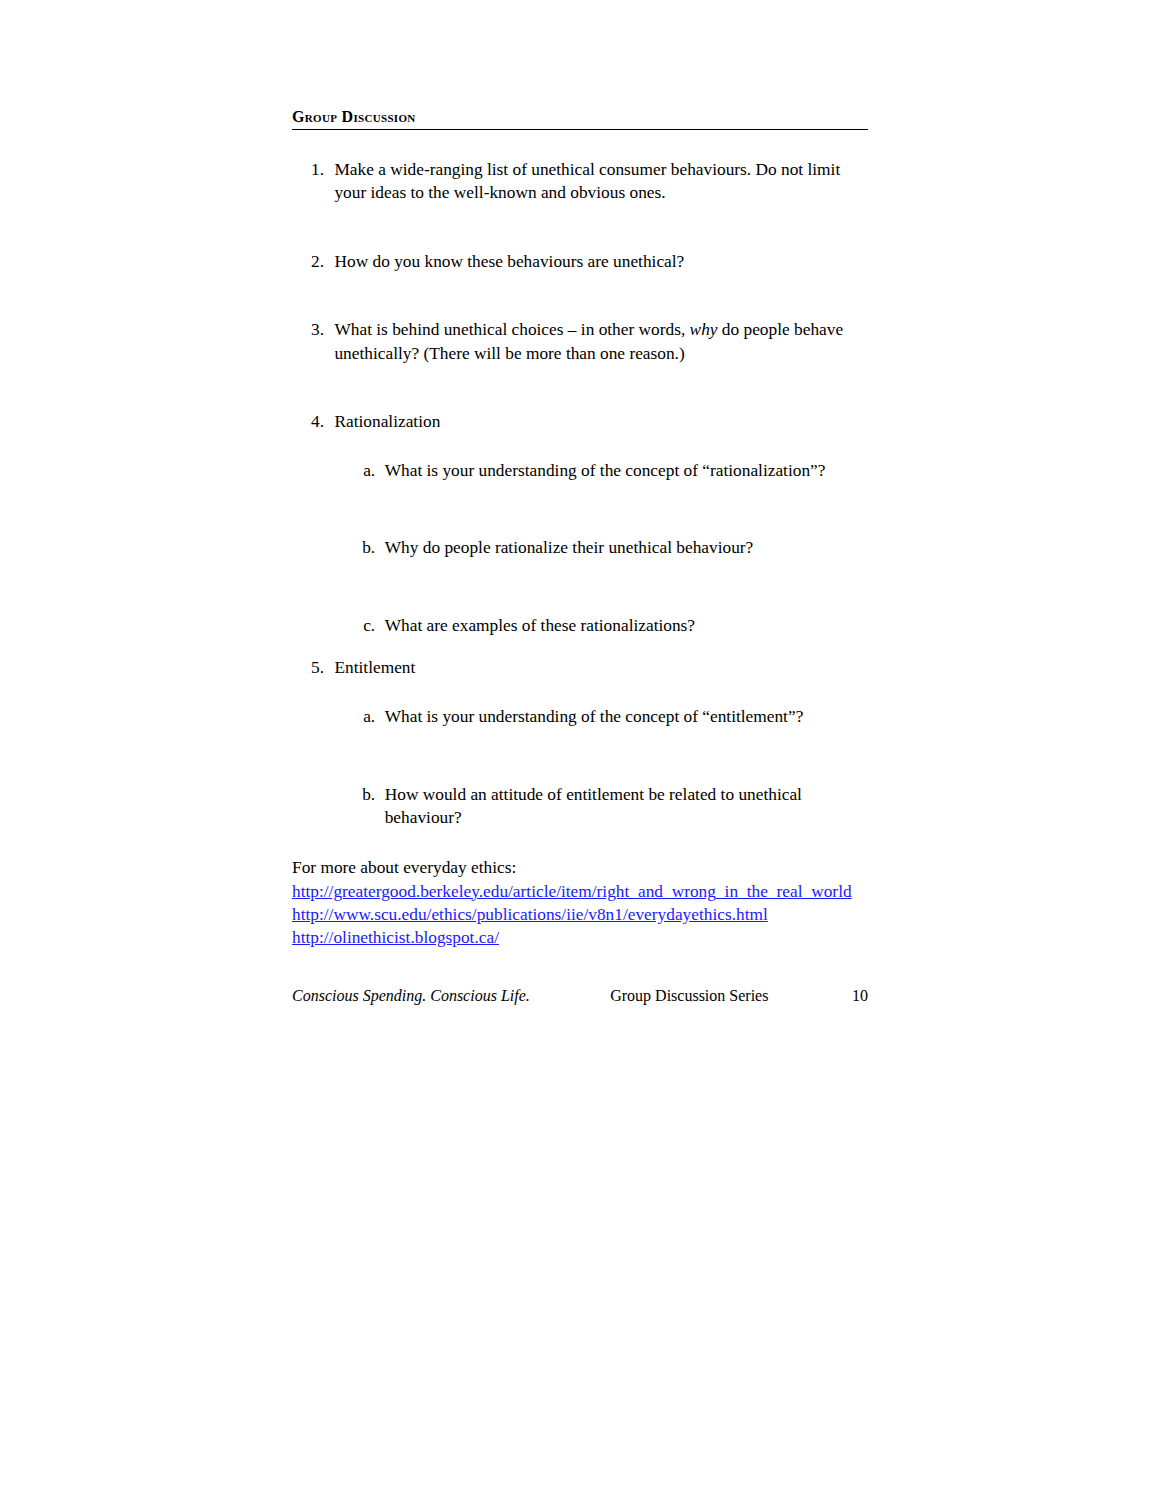Group Discussion
Make a wide-ranging list of unethical consumer behaviours. Do not limit your ideas to the well-known and obvious ones.
How do you know these behaviours are unethical?
What is behind unethical choices – in other words, why do people behave unethically? (There will be more than one reason.)
Rationalization
What is your understanding of the concept of “rationalization”?
Why do people rationalize their unethical behaviour?
What are examples of these rationalizations?
Entitlement
What is your understanding of the concept of “entitlement”?
How would an attitude of entitlement be related to unethical behaviour?
For more about everyday ethics:
http://greatergood.berkeley.edu/article/item/right_and_wrong_in_the_real_world
http://www.scu.edu/ethics/publications/iie/v8n1/everydayethics.html
http://olinethicist.blogspot.ca/
Conscious Spending. Conscious Life.
Group Discussion Series
10